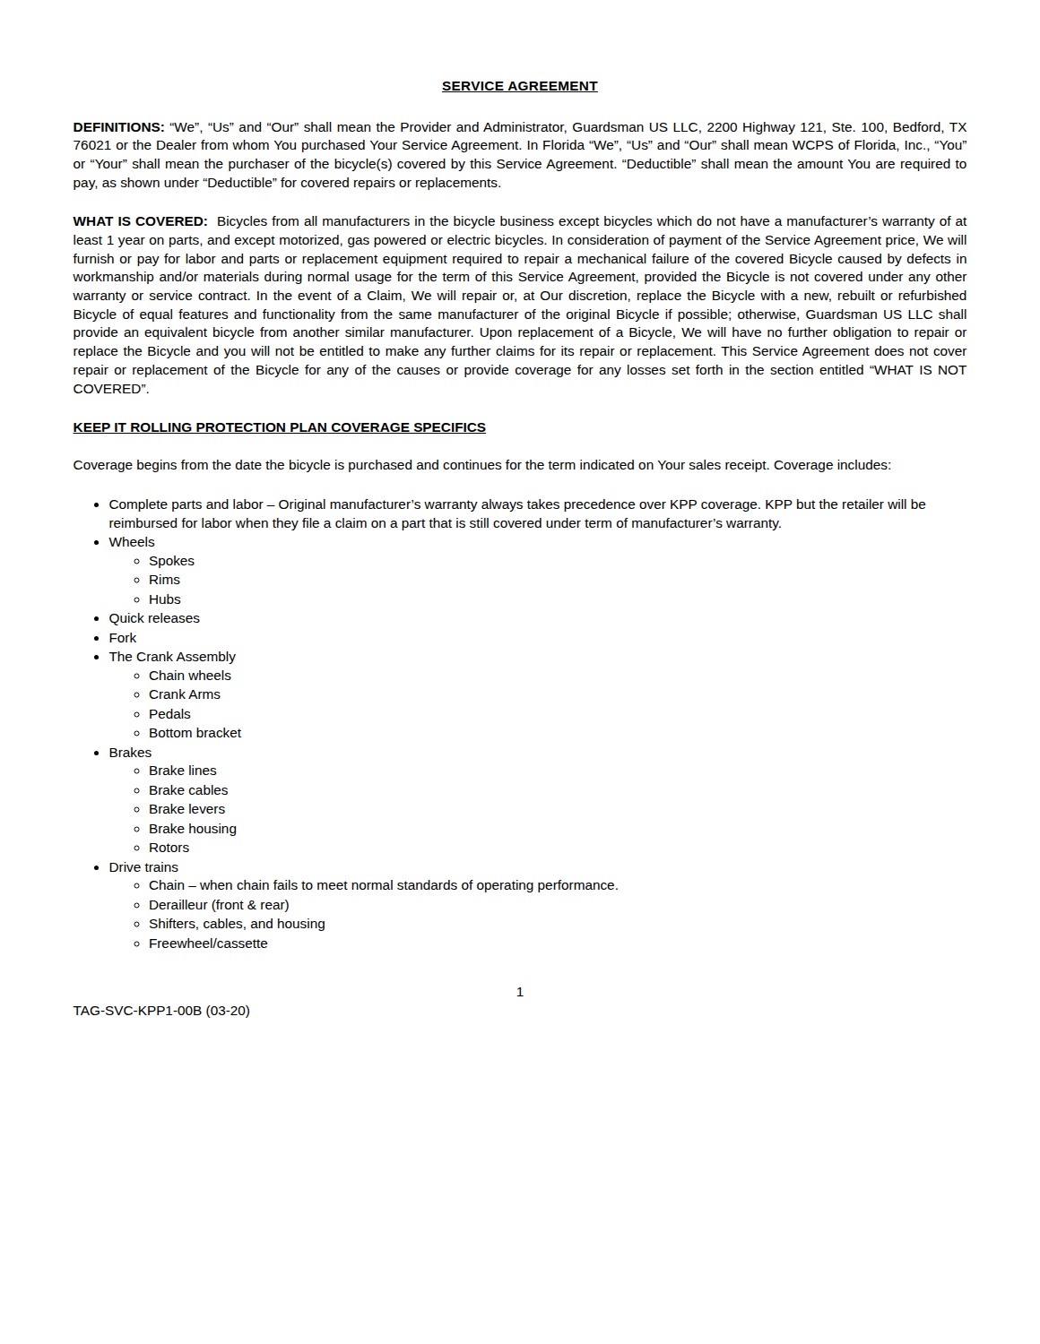SERVICE AGREEMENT
DEFINITIONS: “We”, “Us” and “Our” shall mean the Provider and Administrator, Guardsman US LLC, 2200 Highway 121, Ste. 100, Bedford, TX 76021 or the Dealer from whom You purchased Your Service Agreement. In Florida “We”, “Us” and “Our” shall mean WCPS of Florida, Inc., “You” or “Your” shall mean the purchaser of the bicycle(s) covered by this Service Agreement. “Deductible” shall mean the amount You are required to pay, as shown under “Deductible” for covered repairs or replacements.
WHAT IS COVERED: Bicycles from all manufacturers in the bicycle business except bicycles which do not have a manufacturer’s warranty of at least 1 year on parts, and except motorized, gas powered or electric bicycles. In consideration of payment of the Service Agreement price, We will furnish or pay for labor and parts or replacement equipment required to repair a mechanical failure of the covered Bicycle caused by defects in workmanship and/or materials during normal usage for the term of this Service Agreement, provided the Bicycle is not covered under any other warranty or service contract. In the event of a Claim, We will repair or, at Our discretion, replace the Bicycle with a new, rebuilt or refurbished Bicycle of equal features and functionality from the same manufacturer of the original Bicycle if possible; otherwise, Guardsman US LLC shall provide an equivalent bicycle from another similar manufacturer. Upon replacement of a Bicycle, We will have no further obligation to repair or replace the Bicycle and you will not be entitled to make any further claims for its repair or replacement. This Service Agreement does not cover repair or replacement of the Bicycle for any of the causes or provide coverage for any losses set forth in the section entitled “WHAT IS NOT COVERED”.
KEEP IT ROLLING PROTECTION PLAN COVERAGE SPECIFICS
Coverage begins from the date the bicycle is purchased and continues for the term indicated on Your sales receipt. Coverage includes:
Complete parts and labor – Original manufacturer’s warranty always takes precedence over KPP coverage. KPP but the retailer will be reimbursed for labor when they file a claim on a part that is still covered under term of manufacturer’s warranty.
Wheels
Spokes
Rims
Hubs
Quick releases
Fork
The Crank Assembly
Chain wheels
Crank Arms
Pedals
Bottom bracket
Brakes
Brake lines
Brake cables
Brake levers
Brake housing
Rotors
Drive trains
Chain – when chain fails to meet normal standards of operating performance.
Derailleur (front & rear)
Shifters, cables, and housing
Freewheel/cassette
1
TAG-SVC-KPP1-00B (03-20)